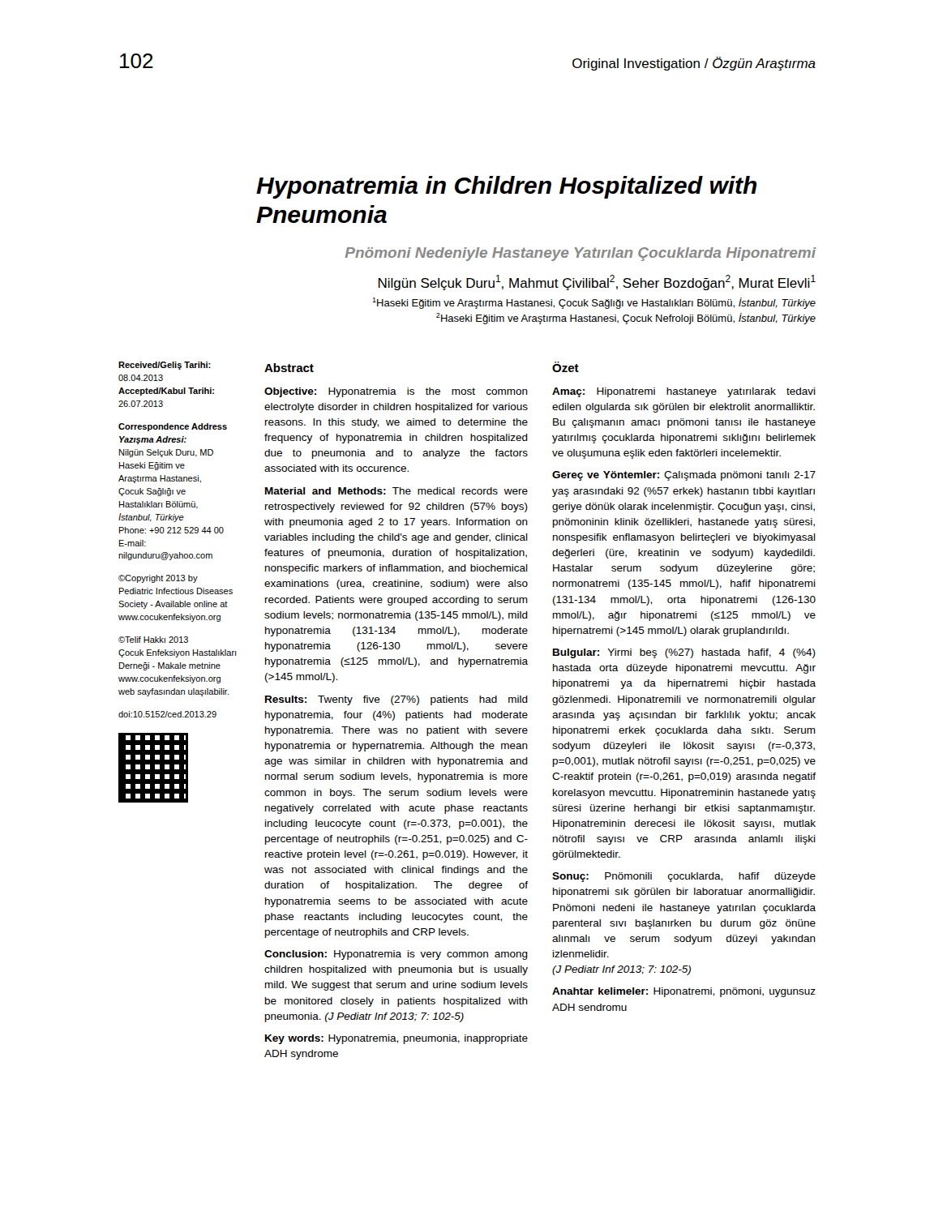102
Original Investigation / Özgün Araştırma
Hyponatremia in Children Hospitalized with Pneumonia
Pnömoni Nedeniyle Hastaneye Yatırılan Çocuklarda Hiponatremi
Nilgün Selçuk Duru1, Mahmut Çivilibal2, Seher Bozdoğan2, Murat Elevli1
1Haseki Eğitim ve Araştırma Hastanesi, Çocuk Sağlığı ve Hastalıkları Bölümü, İstanbul, Türkiye
2Haseki Eğitim ve Araştırma Hastanesi, Çocuk Nefroloji Bölümü, İstanbul, Türkiye
Received/Geliş Tarihi:
08.04.2013
Accepted/Kabul Tarihi:
26.07.2013
Correspondence Address
Yazışma Adresi:
Nilgün Selçuk Duru, MD
Haseki Eğitim ve
Araştırma Hastanesi,
Çocuk Sağlığı ve
Hastalıkları Bölümü,
İstanbul, Türkiye
Phone: +90 212 529 44 00
E-mail:
nilgunduru@yahoo.com
©Copyright 2013 by
Pediatric Infectious Diseases
Society - Available online at
www.cocukenfeksiyon.org
©Telif Hakkı 2013
Çocuk Enfeksiyon Hastalıkları
Derneği - Makale metnine
www.cocukenfeksiyon.org
web sayfasından ulaşılabilir.
doi:10.5152/ced.2013.29
Abstract
Objective: Hyponatremia is the most common electrolyte disorder in children hospitalized for various reasons. In this study, we aimed to determine the frequency of hyponatremia in children hospitalized due to pneumonia and to analyze the factors associated with its occurence.
Material and Methods: The medical records were retrospectively reviewed for 92 children (57% boys) with pneumonia aged 2 to 17 years. Information on variables including the child's age and gender, clinical features of pneumonia, duration of hospitalization, nonspecific markers of inflammation, and biochemical examinations (urea, creatinine, sodium) were also recorded. Patients were grouped according to serum sodium levels; normonatremia (135-145 mmol/L), mild hyponatremia (131-134 mmol/L), moderate hyponatremia (126-130 mmol/L), severe hyponatremia (≤125 mmol/L), and hypernatremia (>145 mmol/L).
Results: Twenty five (27%) patients had mild hyponatremia, four (4%) patients had moderate hyponatremia. There was no patient with severe hyponatremia or hypernatremia. Although the mean age was similar in children with hyponatremia and normal serum sodium levels, hyponatremia is more common in boys. The serum sodium levels were negatively correlated with acute phase reactants including leucocyte count (r=-0.373, p=0.001), the percentage of neutrophils (r=-0.251, p=0.025) and C-reactive protein level (r=-0.261, p=0.019). However, it was not associated with clinical findings and the duration of hospitalization. The degree of hyponatremia seems to be associated with acute phase reactants including leucocytes count, the percentage of neutrophils and CRP levels.
Conclusion: Hyponatremia is very common among children hospitalized with pneumonia but is usually mild. We suggest that serum and urine sodium levels be monitored closely in patients hospitalized with pneumonia. (J Pediatr Inf 2013; 7: 102-5)
Key words: Hyponatremia, pneumonia, inappropriate ADH syndrome
Özet
Amaç: Hiponatremi hastaneye yatırılarak tedavi edilen olgularda sık görülen bir elektrolit anormalliktir. Bu çalışmanın amacı pnömoni tanısı ile hastaneye yatırılmış çocuklarda hiponatremi sıklığını belirlemek ve oluşumuna eşlik eden faktörleri incelemektir.
Gereç ve Yöntemler: Çalışmada pnömoni tanılı 2-17 yaş arasındaki 92 (%57 erkek) hastanın tıbbi kayıtları geriye dönük olarak incelenmiştir. Çocuğun yaşı, cinsi, pnömoninin klinik özellikleri, hastanede yatış süresi, nonspesifik enflamasyon belirteçleri ve biyokimyasal değerleri (üre, kreatinin ve sodyum) kaydedildi. Hastalar serum sodyum düzeylerine göre; normonatremi (135-145 mmol/L), hafif hiponatremi (131-134 mmol/L), orta hiponatremi (126-130 mmol/L), ağır hiponatremi (≤125 mmol/L) ve hipernatremi (>145 mmol/L) olarak gruplandırıldı.
Bulgular: Yirmi beş (%27) hastada hafif, 4 (%4) hastada orta düzeyde hiponatremi mevcuttu. Ağır hiponatremi ya da hipernatremi hiçbir hastada gözlenmedi. Hiponatremili ve normonatremili olgular arasında yaş açısından bir farklılık yoktu; ancak hiponatremi erkek çocuklarda daha sıktı. Serum sodyum düzeyleri ile lökosit sayısı (r=-0,373, p=0,001), mutlak nötrofil sayısı (r=-0,251, p=0,025) ve C-reaktif protein (r=-0,261, p=0,019) arasında negatif korelasyon mevcuttu. Hiponatreminin hastanede yatış süresi üzerine herhangi bir etkisi saptanmamıştır. Hiponatreminin derecesi ile lökosit sayısı, mutlak nötrofil sayısı ve CRP arasında anlamlı ilişki görülmektedir.
Sonuç: Pnömonili çocuklarda, hafif düzeyde hiponatremi sık görülen bir laboratuar anormalliğidir. Pnömoni nedeni ile hastaneye yatırılan çocuklarda parenteral sıvı başlanırken bu durum göz önüne alınmalı ve serum sodyum düzeyi yakından izlenmelidir.
(J Pediatr Inf 2013; 7: 102-5)
Anahtar kelimeler: Hiponatremi, pnömoni, uygunsuz ADH sendromu